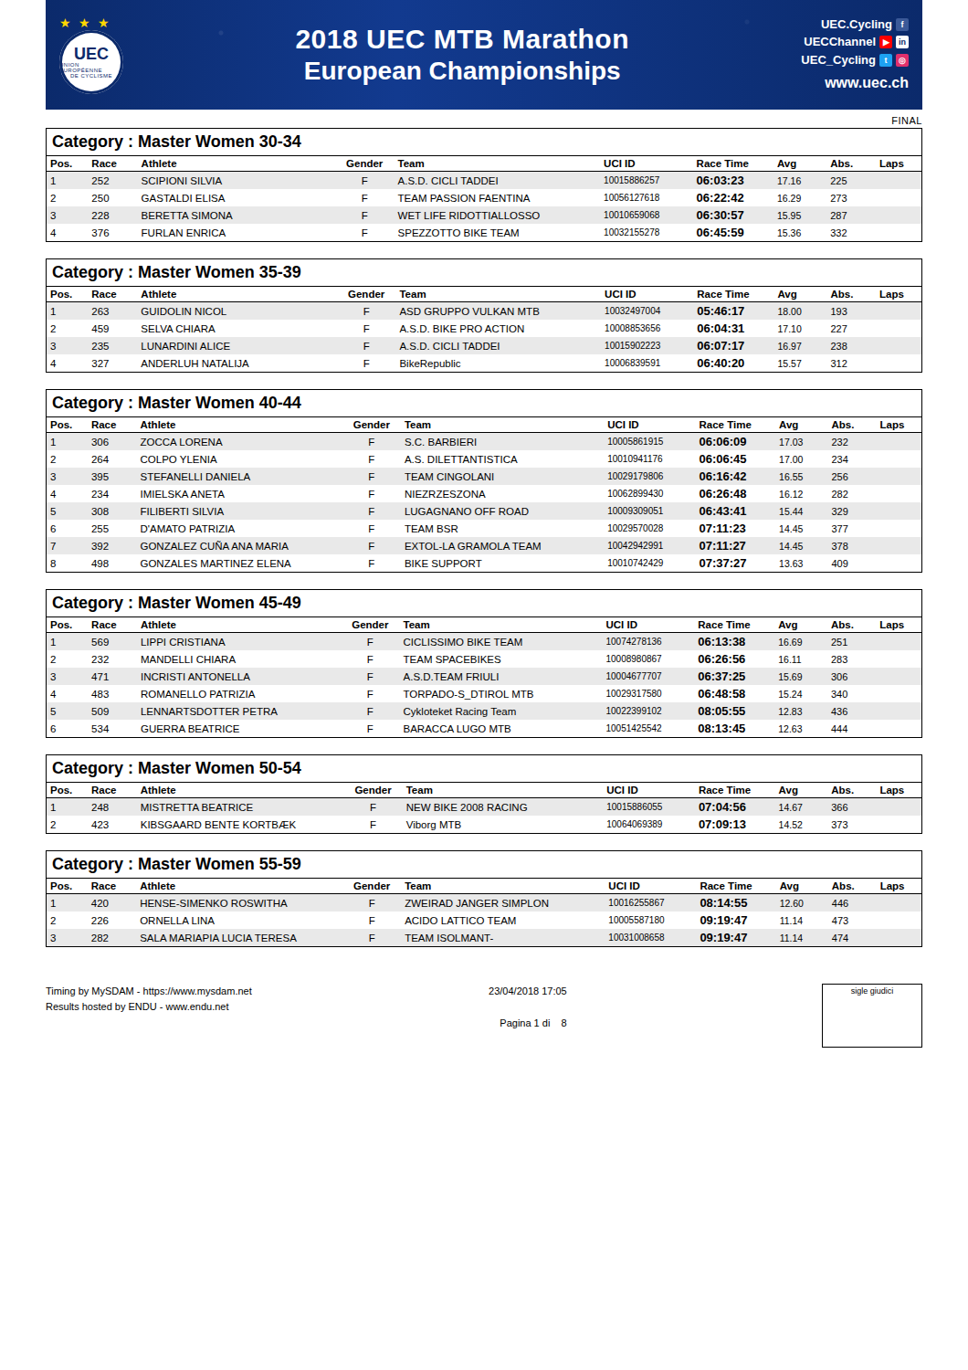★ ★ ★
UEC UNION EUROPÉENNE DE CYCLISME
2018 UEC MTB Marathon
European Championships
UEC.Cycling f
UECChannel ▶in
UEC_Cycling t◎
www.uec.ch
FINAL
Category : Master Women 30-34
| Pos. | Race | Athlete | Gender | Team | UCI ID | Race Time | Avg | Abs. | Laps |
| --- | --- | --- | --- | --- | --- | --- | --- | --- | --- |
| 1 | 252 | SCIPIONI SILVIA | F | A.S.D. CICLI TADDEI | 10015886257 | 06:03:23 | 17.16 | 225 | |
| 2 | 250 | GASTALDI ELISA | F | TEAM PASSION FAENTINA | 10056127618 | 06:22:42 | 16.29 | 273 | |
| 3 | 228 | BERETTA SIMONA | F | WET LIFE RIDOTTIALLOSSO | 10010659068 | 06:30:57 | 15.95 | 287 | |
| 4 | 376 | FURLAN ENRICA | F | SPEZZOTTO BIKE TEAM | 10032155278 | 06:45:59 | 15.36 | 332 | |
Category : Master Women 35-39
| Pos. | Race | Athlete | Gender | Team | UCI ID | Race Time | Avg | Abs. | Laps |
| --- | --- | --- | --- | --- | --- | --- | --- | --- | --- |
| 1 | 263 | GUIDOLIN NICOL | F | ASD GRUPPO VULKAN MTB | 10032497004 | 05:46:17 | 18.00 | 193 | |
| 2 | 459 | SELVA CHIARA | F | A.S.D. BIKE PRO ACTION | 10008853656 | 06:04:31 | 17.10 | 227 | |
| 3 | 235 | LUNARDINI ALICE | F | A.S.D. CICLI TADDEI | 10015902223 | 06:07:17 | 16.97 | 238 | |
| 4 | 327 | ANDERLUH NATALIJA | F | BikeRepublic | 10006839591 | 06:40:20 | 15.57 | 312 | |
Category : Master Women 40-44
| Pos. | Race | Athlete | Gender | Team | UCI ID | Race Time | Avg | Abs. | Laps |
| --- | --- | --- | --- | --- | --- | --- | --- | --- | --- |
| 1 | 306 | ZOCCA LORENA | F | S.C. BARBIERI | 10005861915 | 06:06:09 | 17.03 | 232 | |
| 2 | 264 | COLPO YLENIA | F | A.S. DILETTANTISTICA | 10010941176 | 06:06:45 | 17.00 | 234 | |
| 3 | 395 | STEFANELLI DANIELA | F | TEAM CINGOLANI | 10029179806 | 06:16:42 | 16.55 | 256 | |
| 4 | 234 | IMIELSKA ANETA | F | NIEZRZESZONA | 10062899430 | 06:26:48 | 16.12 | 282 | |
| 5 | 308 | FILIBERTI SILVIA | F | LUGAGNANO OFF ROAD | 10009309051 | 06:43:41 | 15.44 | 329 | |
| 6 | 255 | D'AMATO PATRIZIA | F | TEAM BSR | 10029570028 | 07:11:23 | 14.45 | 377 | |
| 7 | 392 | GONZALEZ CUÑA ANA MARIA | F | EXTOL-LA GRAMOLA TEAM | 10042942991 | 07:11:27 | 14.45 | 378 | |
| 8 | 498 | GONZALES MARTINEZ ELENA | F | BIKE SUPPORT | 10010742429 | 07:37:27 | 13.63 | 409 | |
Category : Master Women 45-49
| Pos. | Race | Athlete | Gender | Team | UCI ID | Race Time | Avg | Abs. | Laps |
| --- | --- | --- | --- | --- | --- | --- | --- | --- | --- |
| 1 | 569 | LIPPI CRISTIANA | F | CICLISSIMO BIKE TEAM | 10074278136 | 06:13:38 | 16.69 | 251 | |
| 2 | 232 | MANDELLI CHIARA | F | TEAM SPACEBIKES | 10008980867 | 06:26:56 | 16.11 | 283 | |
| 3 | 471 | INCRISTI ANTONELLA | F | A.S.D.TEAM FRIULI | 10004677707 | 06:37:25 | 15.69 | 306 | |
| 4 | 483 | ROMANELLO PATRIZIA | F | TORPADO-S_DTIROL MTB | 10029317580 | 06:48:58 | 15.24 | 340 | |
| 5 | 509 | LENNARTSDOTTER PETRA | F | Cykloteket Racing Team | 10022399102 | 08:05:55 | 12.83 | 436 | |
| 6 | 534 | GUERRA BEATRICE | F | BARACCA LUGO MTB | 10051425542 | 08:13:45 | 12.63 | 444 | |
Category : Master Women 50-54
| Pos. | Race | Athlete | Gender | Team | UCI ID | Race Time | Avg | Abs. | Laps |
| --- | --- | --- | --- | --- | --- | --- | --- | --- | --- |
| 1 | 248 | MISTRETTA BEATRICE | F | NEW BIKE 2008 RACING | 10015886055 | 07:04:56 | 14.67 | 366 | |
| 2 | 423 | KIBSGAARD BENTE KORTBÆK | F | Viborg MTB | 10064069389 | 07:09:13 | 14.52 | 373 | |
Category : Master Women 55-59
| Pos. | Race | Athlete | Gender | Team | UCI ID | Race Time | Avg | Abs. | Laps |
| --- | --- | --- | --- | --- | --- | --- | --- | --- | --- |
| 1 | 420 | HENSE-SIMENKO ROSWITHA | F | ZWEIRAD JANGER SIMPLON | 10016255867 | 08:14:55 | 12.60 | 446 | |
| 2 | 226 | ORNELLA LINA | F | ACIDO LATTICO TEAM | 10005587180 | 09:19:47 | 11.14 | 473 | |
| 3 | 282 | SALA MARIAPIA LUCIA TERESA | F | TEAM ISOLMANT- | 10031008658 | 09:19:47 | 11.14 | 474 | |
Timing by MySDAM - https://www.mysdam.net
Results hosted by ENDU - www.endu.net
23/04/2018 17:05
Pagina 1 di 8
sigle giudici